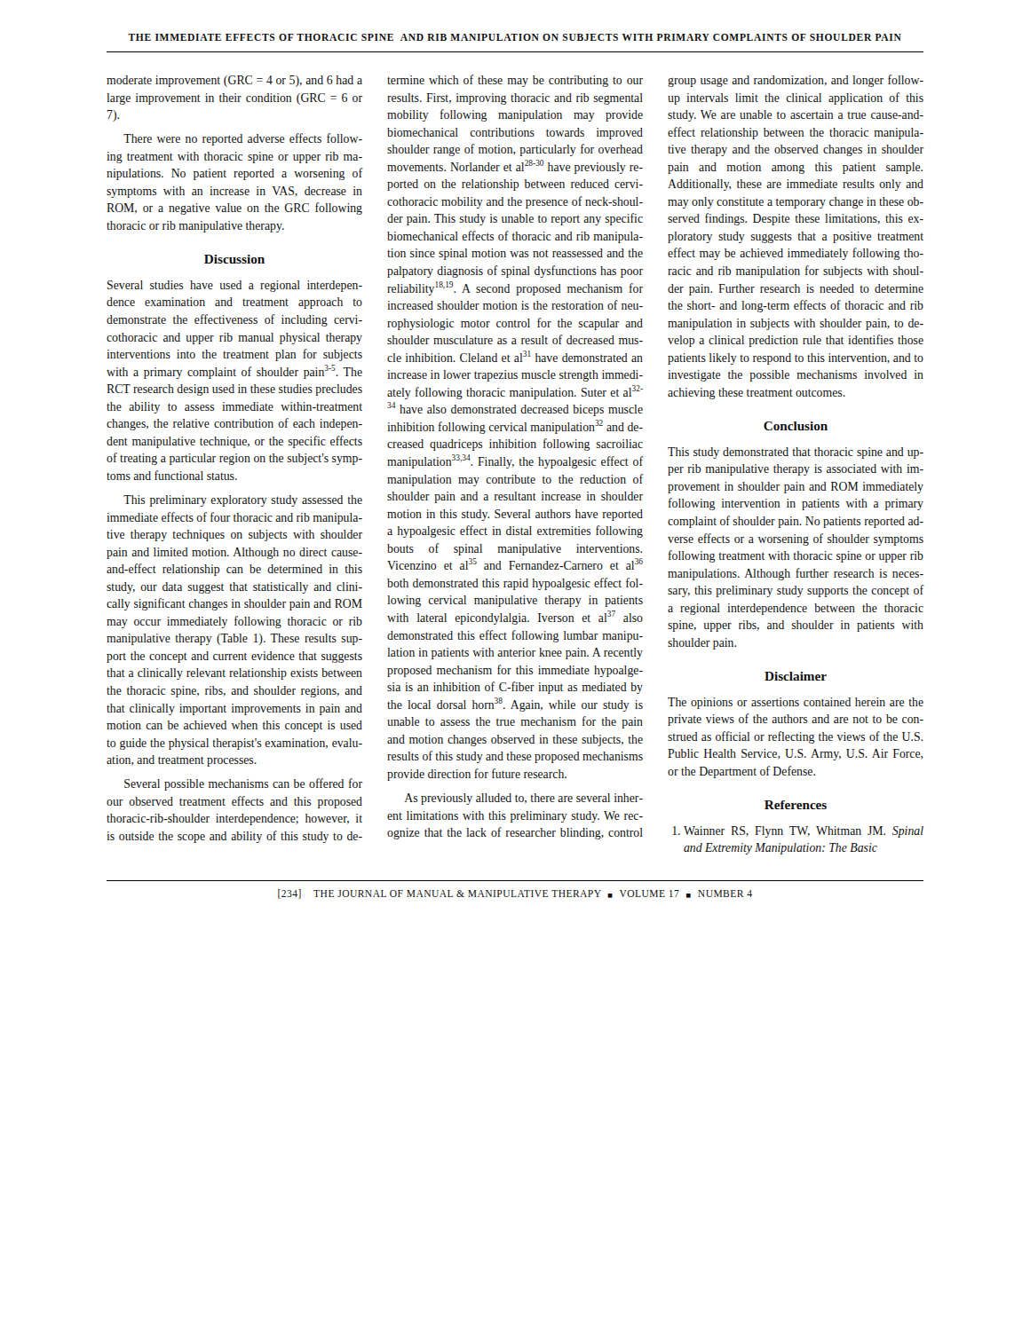The Immediate Effects of Thoracic Spine and Rib Manipulation on Subjects with Primary Complaints of Shoulder Pain
moderate improvement (GRC = 4 or 5), and 6 had a large improvement in their condition (GRC = 6 or 7).
There were no reported adverse effects following treatment with thoracic spine or upper rib manipulations. No patient reported a worsening of symptoms with an increase in VAS, decrease in ROM, or a negative value on the GRC following thoracic or rib manipulative therapy.
Discussion
Several studies have used a regional interdependence examination and treatment approach to demonstrate the effectiveness of including cervicothoracic and upper rib manual physical therapy interventions into the treatment plan for subjects with a primary complaint of shoulder pain3-5. The RCT research design used in these studies precludes the ability to assess immediate within-treatment changes, the relative contribution of each independent manipulative technique, or the specific effects of treating a particular region on the subject's symptoms and functional status.
This preliminary exploratory study assessed the immediate effects of four thoracic and rib manipulative therapy techniques on subjects with shoulder pain and limited motion. Although no direct cause-and-effect relationship can be determined in this study, our data suggest that statistically and clinically significant changes in shoulder pain and ROM may occur immediately following thoracic or rib manipulative therapy (Table 1). These results support the concept and current evidence that suggests that a clinically relevant relationship exists between the thoracic spine, ribs, and shoulder regions, and that clinically important improvements in pain and motion can be achieved when this concept is used to guide the physical therapist's examination, evaluation, and treatment processes.
Several possible mechanisms can be offered for our observed treatment effects and this proposed thoracic-rib-shoulder interdependence; however, it is outside the scope and ability of this study to determine which of these may be contributing to our results. First, improving thoracic and rib segmental mobility following manipulation may provide biomechanical contributions towards improved shoulder range of motion, particularly for overhead movements. Norlander et al28-30 have previously reported on the relationship between reduced cervicothoracic mobility and the presence of neck-shoulder pain. This study is unable to report any specific biomechanical effects of thoracic and rib manipulation since spinal motion was not reassessed and the palpatory diagnosis of spinal dysfunctions has poor reliability18,19. A second proposed mechanism for increased shoulder motion is the restoration of neurophysiologic motor control for the scapular and shoulder musculature as a result of decreased muscle inhibition. Cleland et al31 have demonstrated an increase in lower trapezius muscle strength immediately following thoracic manipulation. Suter et al32-34 have also demonstrated decreased biceps muscle inhibition following cervical manipulation32 and decreased quadriceps inhibition following sacroiliac manipulation33,34. Finally, the hypoalgesic effect of manipulation may contribute to the reduction of shoulder pain and a resultant increase in shoulder motion in this study. Several authors have reported a hypoalgesic effect in distal extremities following bouts of spinal manipulative interventions. Vicenzino et al35 and Fernandez-Carnero et al36 both demonstrated this rapid hypoalgesic effect following cervical manipulative therapy in patients with lateral epicondylalgia. Iverson et al37 also demonstrated this effect following lumbar manipulation in patients with anterior knee pain. A recently proposed mechanism for this immediate hypoalgesia is an inhibition of C-fiber input as mediated by the local dorsal horn38. Again, while our study is unable to assess the true mechanism for the pain and motion changes observed in these subjects, the results of this study and these proposed mechanisms provide direction for future research.
As previously alluded to, there are several inherent limitations with this preliminary study. We recognize that the lack of researcher blinding, control group usage and randomization, and longer follow-up intervals limit the clinical application of this study. We are unable to ascertain a true cause-and-effect relationship between the thoracic manipulative therapy and the observed changes in shoulder pain and motion among this patient sample. Additionally, these are immediate results only and may only constitute a temporary change in these observed findings. Despite these limitations, this exploratory study suggests that a positive treatment effect may be achieved immediately following thoracic and rib manipulation for subjects with shoulder pain. Further research is needed to determine the short- and long-term effects of thoracic and rib manipulation in subjects with shoulder pain, to develop a clinical prediction rule that identifies those patients likely to respond to this intervention, and to investigate the possible mechanisms involved in achieving these treatment outcomes.
Conclusion
This study demonstrated that thoracic spine and upper rib manipulative therapy is associated with improvement in shoulder pain and ROM immediately following intervention in patients with a primary complaint of shoulder pain. No patients reported adverse effects or a worsening of shoulder symptoms following treatment with thoracic spine or upper rib manipulations. Although further research is necessary, this preliminary study supports the concept of a regional interdependence between the thoracic spine, upper ribs, and shoulder in patients with shoulder pain.
Disclaimer
The opinions or assertions contained herein are the private views of the authors and are not to be construed as official or reflecting the views of the U.S. Public Health Service, U.S. Army, U.S. Air Force, or the Department of Defense.
References
Wainner RS, Flynn TW, Whitman JM. Spinal and Extremity Manipulation: The Basic
[234] The Journal of Manual & Manipulative Therapy ■ Volume 17 ■ Number 4